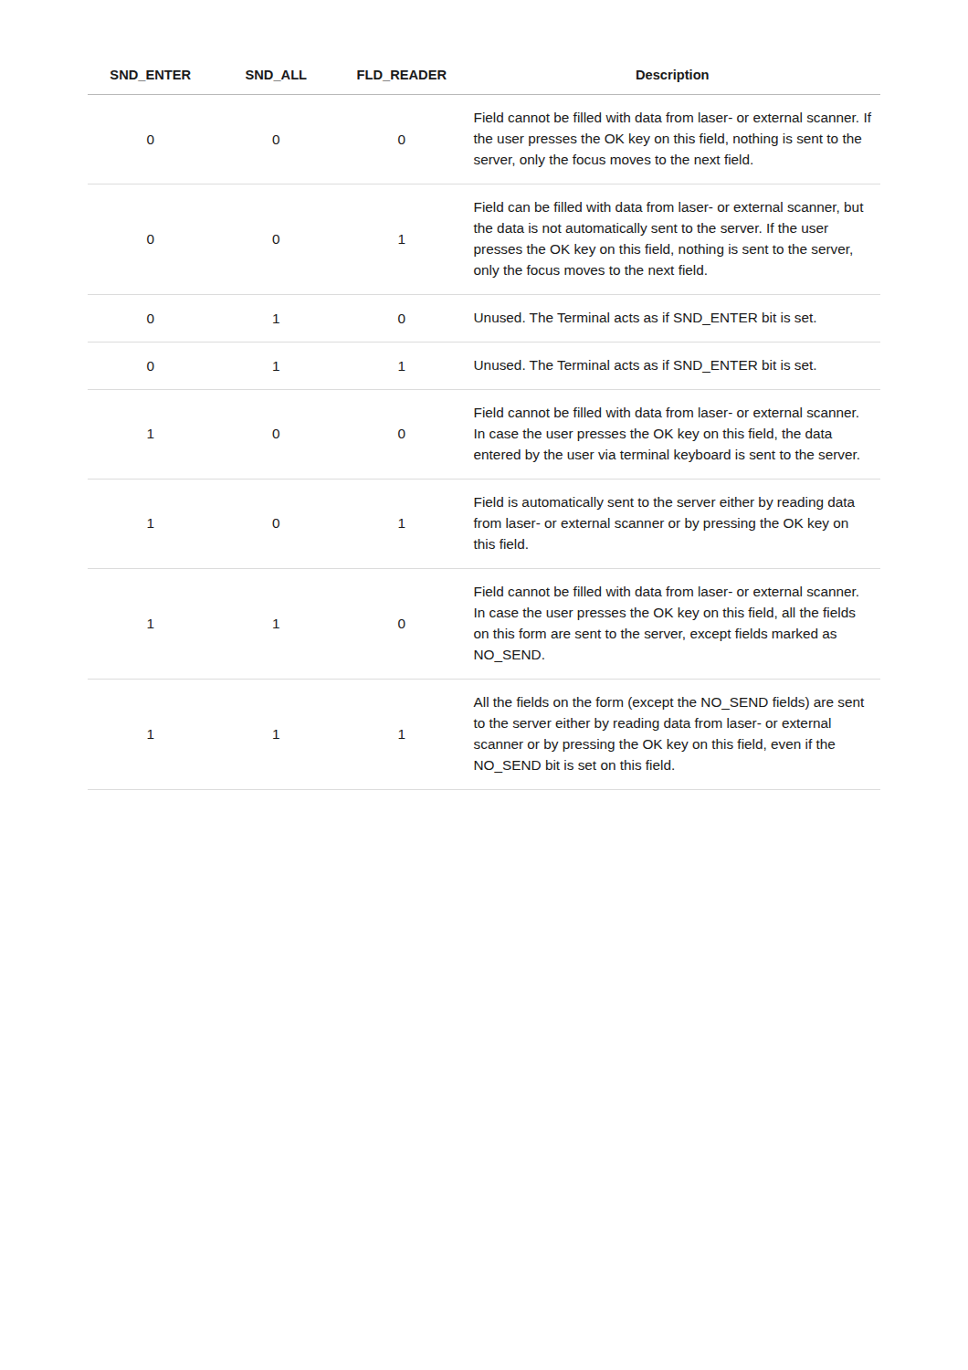| SND_ENTER | SND_ALL | FLD_READER | Description |
| --- | --- | --- | --- |
| 0 | 0 | 0 | Field cannot be filled with data from laser- or external scanner. If the user presses the OK key on this field, nothing is sent to the server, only the focus moves to the next field. |
| 0 | 0 | 1 | Field can be filled with data from laser- or external scanner, but the data is not automatically sent to the server. If the user presses the OK key on this field, nothing is sent to the server, only the focus moves to the next field. |
| 0 | 1 | 0 | Unused. The Terminal acts as if SND_ENTER bit is set. |
| 0 | 1 | 1 | Unused. The Terminal acts as if SND_ENTER bit is set. |
| 1 | 0 | 0 | Field cannot be filled with data from laser- or external scanner. In case the user presses the OK key on this field, the data entered by the user via terminal keyboard is sent to the server. |
| 1 | 0 | 1 | Field is automatically sent to the server either by reading data from laser- or external scanner or by pressing the OK key on this field. |
| 1 | 1 | 0 | Field cannot be filled with data from laser- or external scanner. In case the user presses the OK key on this field, all the fields on this form are sent to the server, except fields marked as NO_SEND. |
| 1 | 1 | 1 | All the fields on the form (except the NO_SEND fields) are sent to the server either by reading data from laser- or external scanner or by pressing the OK key on this field, even if the NO_SEND bit is set on this field. |